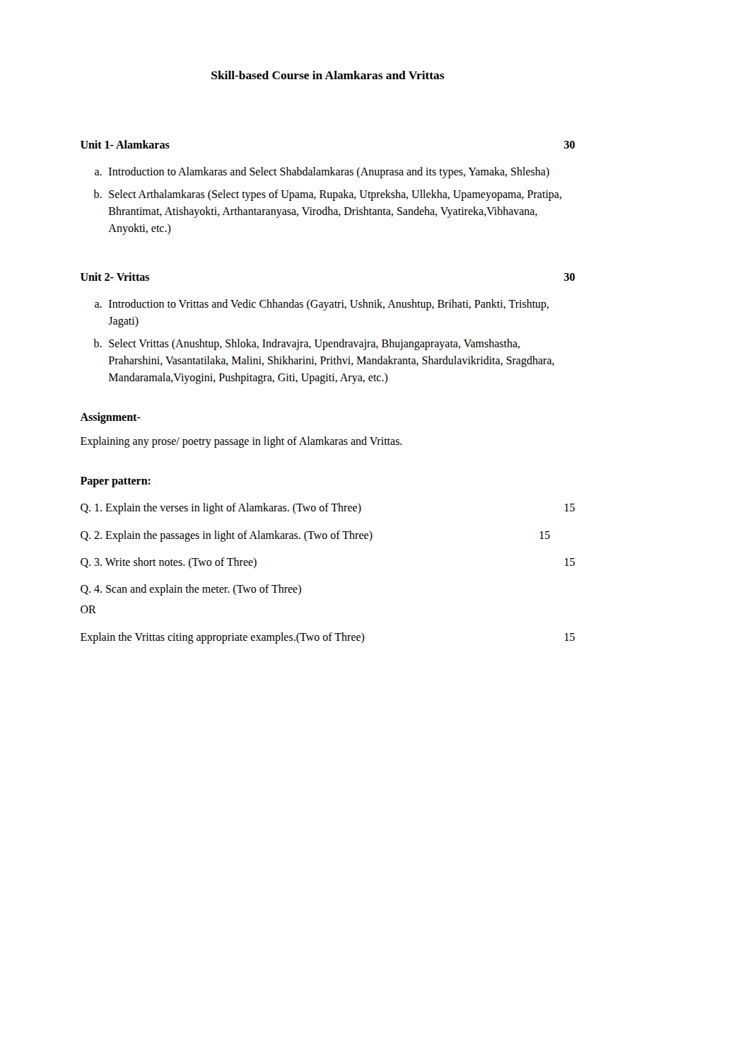Skill-based Course in Alamkaras and Vrittas
Unit 1- Alamkaras
30
Introduction to Alamkaras and Select Shabdalamkaras (Anuprasa and its types, Yamaka, Shlesha)
Select Arthalamkaras (Select types of Upama, Rupaka, Utpreksha, Ullekha, Upameyopama, Pratipa, Bhrantimat, Atishayokti, Arthantaranyasa, Virodha, Drishtanta, Sandeha, Vyatireka,Vibhavana, Anyokti, etc.)
Unit 2- Vrittas
30
Introduction to Vrittas and Vedic Chhandas (Gayatri, Ushnik, Anushtup, Brihati, Pankti, Trishtup, Jagati)
Select Vrittas (Anushtup, Shloka, Indravajra, Upendravajra, Bhujangaprayata, Vamshastha, Praharshini, Vasantatilaka, Malini, Shikharini, Prithvi, Mandakranta, Shardulavikridita, Sragdhara, Mandaramala,Viyogini, Pushpitagra, Giti, Upagiti, Arya, etc.)
Assignment-
Explaining any prose/ poetry passage in light of Alamkaras and Vrittas.
Paper pattern:
Q. 1. Explain the verses in light of Alamkaras. (Two of Three) 15
Q. 2. Explain the passages in light of Alamkaras. (Two of Three) 15
Q. 3. Write short notes. (Two of Three) 15
Q. 4. Scan and explain the meter. (Two of Three)
OR
Explain the Vrittas citing appropriate examples.(Two of Three) 15